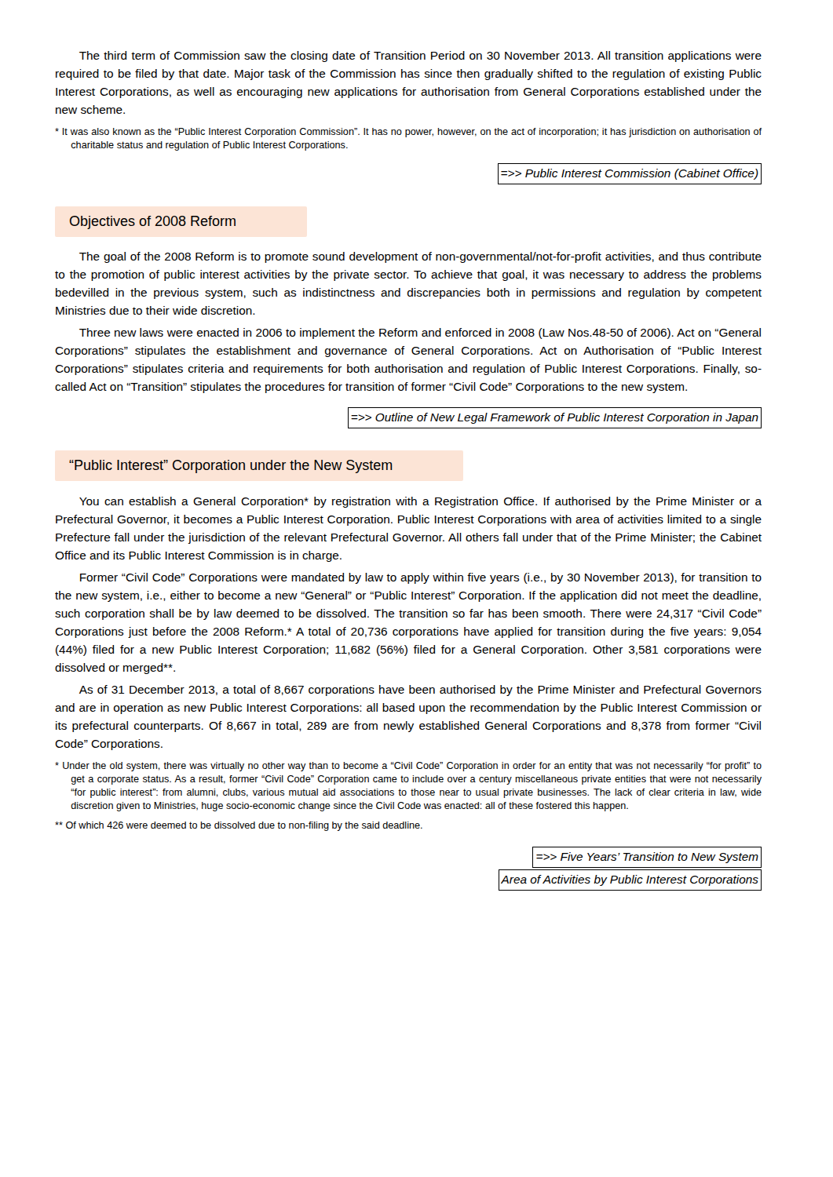The third term of Commission saw the closing date of Transition Period on 30 November 2013. All transition applications were required to be filed by that date. Major task of the Commission has since then gradually shifted to the regulation of existing Public Interest Corporations, as well as encouraging new applications for authorisation from General Corporations established under the new scheme.
* It was also known as the “Public Interest Corporation Commission”. It has no power, however, on the act of incorporation; it has jurisdiction on authorisation of charitable status and regulation of Public Interest Corporations.
=>> Public Interest Commission (Cabinet Office)
Objectives of 2008 Reform
The goal of the 2008 Reform is to promote sound development of non-governmental/not-for-profit activities, and thus contribute to the promotion of public interest activities by the private sector. To achieve that goal, it was necessary to address the problems bedevilled in the previous system, such as indistinctness and discrepancies both in permissions and regulation by competent Ministries due to their wide discretion.
Three new laws were enacted in 2006 to implement the Reform and enforced in 2008 (Law Nos.48-50 of 2006). Act on “General Corporations” stipulates the establishment and governance of General Corporations. Act on Authorisation of “Public Interest Corporations” stipulates criteria and requirements for both authorisation and regulation of Public Interest Corporations. Finally, so-called Act on “Transition” stipulates the procedures for transition of former “Civil Code” Corporations to the new system.
=>> Outline of New Legal Framework of Public Interest Corporation in Japan
“Public Interest” Corporation under the New System
You can establish a General Corporation* by registration with a Registration Office. If authorised by the Prime Minister or a Prefectural Governor, it becomes a Public Interest Corporation. Public Interest Corporations with area of activities limited to a single Prefecture fall under the jurisdiction of the relevant Prefectural Governor. All others fall under that of the Prime Minister; the Cabinet Office and its Public Interest Commission is in charge.
Former “Civil Code” Corporations were mandated by law to apply within five years (i.e., by 30 November 2013), for transition to the new system, i.e., either to become a new “General” or “Public Interest” Corporation. If the application did not meet the deadline, such corporation shall be by law deemed to be dissolved. The transition so far has been smooth. There were 24,317 “Civil Code” Corporations just before the 2008 Reform.* A total of 20,736 corporations have applied for transition during the five years: 9,054 (44%) filed for a new Public Interest Corporation; 11,682 (56%) filed for a General Corporation. Other 3,581 corporations were dissolved or merged**.
As of 31 December 2013, a total of 8,667 corporations have been authorised by the Prime Minister and Prefectural Governors and are in operation as new Public Interest Corporations: all based upon the recommendation by the Public Interest Commission or its prefectural counterparts. Of 8,667 in total, 289 are from newly established General Corporations and 8,378 from former “Civil Code” Corporations.
* Under the old system, there was virtually no other way than to become a “Civil Code” Corporation in order for an entity that was not necessarily “for profit” to get a corporate status. As a result, former “Civil Code” Corporation came to include over a century miscellaneous private entities that were not necessarily “for public interest”: from alumni, clubs, various mutual aid associations to those near to usual private businesses. The lack of clear criteria in law, wide discretion given to Ministries, huge socio-economic change since the Civil Code was enacted: all of these fostered this happen.
** Of which 426 were deemed to be dissolved due to non-filing by the said deadline.
=>> Five Years’ Transition to New System
Area of Activities by Public Interest Corporations